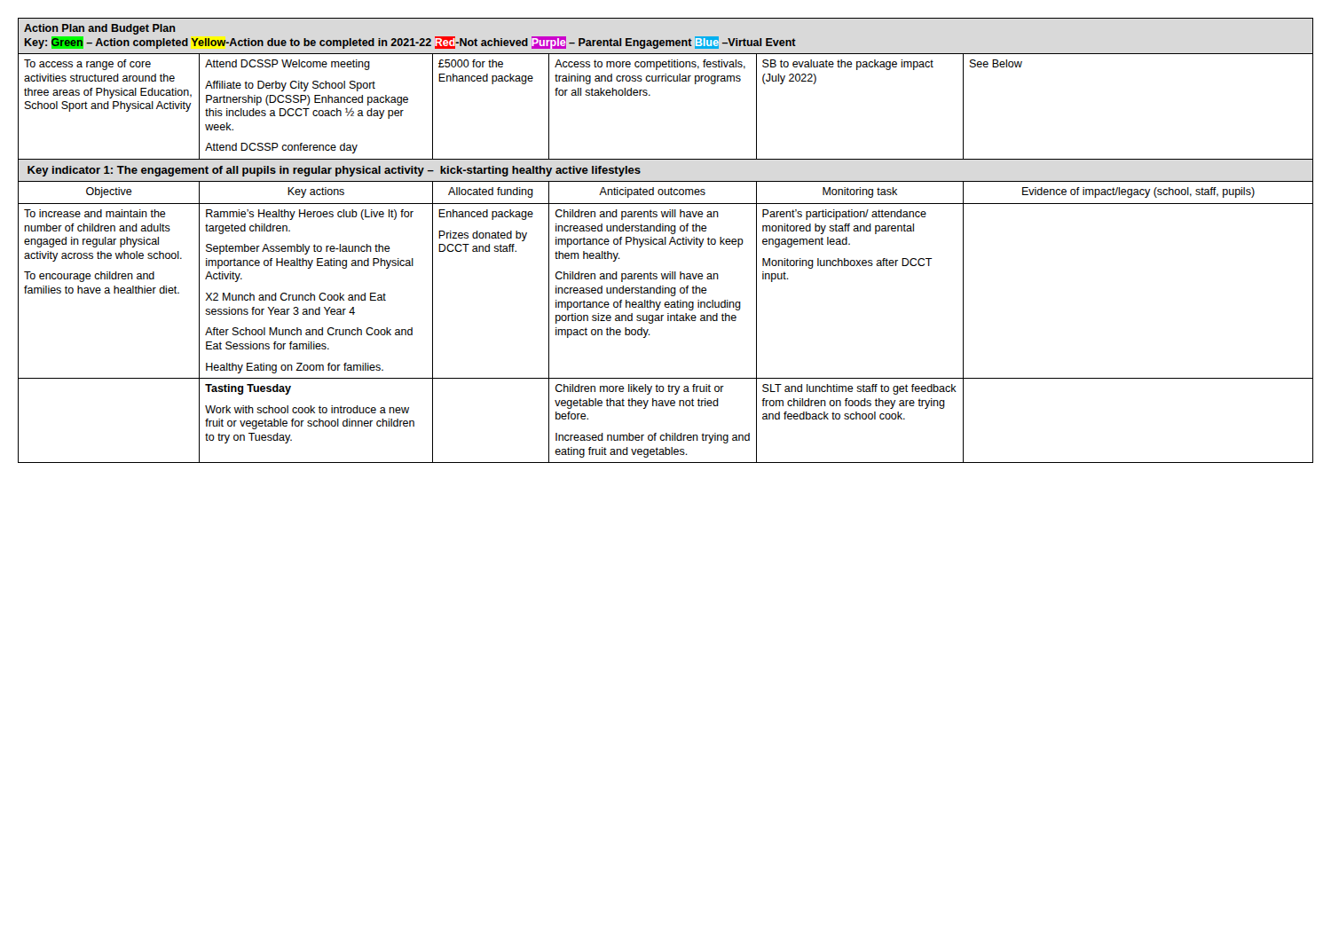| Action Plan and Budget Plan Key: Green – Action completed Yellow -Action due to be completed in 2021-22 Red -Not achieved Purple – Parental Engagement Blue –Virtual Event |
| To access a range of core activities structured around the three areas of Physical Education, School Sport and Physical Activity | Attend DCSSP Welcome meeting Affiliate to Derby City School Sport Partnership (DCSSP) Enhanced package this includes a DCCT coach ½ a day per week. Attend DCSSP conference day | £5000 for the Enhanced package | Access to more competitions, festivals, training and cross curricular programs for all stakeholders. | SB to evaluate the package impact (July 2022) | See Below |
| Key indicator 1: The engagement of all pupils in regular physical activity – kick-starting healthy active lifestyles |
| Objective | Key actions | Allocated funding | Anticipated outcomes | Monitoring task | Evidence of impact/legacy (school, staff, pupils) |
| To increase and maintain the number of children and adults engaged in regular physical activity across the whole school. To encourage children and families to have a healthier diet. | Rammie’s Healthy Heroes club (Live It) for targeted children. September Assembly to re-launch the importance of Healthy Eating and Physical Activity. X2 Munch and Crunch Cook and Eat sessions for Year 3 and Year 4 After School Munch and Crunch Cook and Eat Sessions for families. Healthy Eating on Zoom for families. | Enhanced package Prizes donated by DCCT and staff. | Children and parents will have an increased understanding of the importance of Physical Activity to keep them healthy. Children and parents will have an increased understanding of the importance of healthy eating including portion size and sugar intake and the impact on the body. | Parent’s participation/ attendance monitored by staff and parental engagement lead. Monitoring lunchboxes after DCCT input. | |
| | Tasting Tuesday Work with school cook to introduce a new fruit or vegetable for school dinner children to try on Tuesday. | | Children more likely to try a fruit or vegetable that they have not tried before. Increased number of children trying and eating fruit and vegetables. | SLT and lunchtime staff to get feedback from children on foods they are trying and feedback to school cook. | |